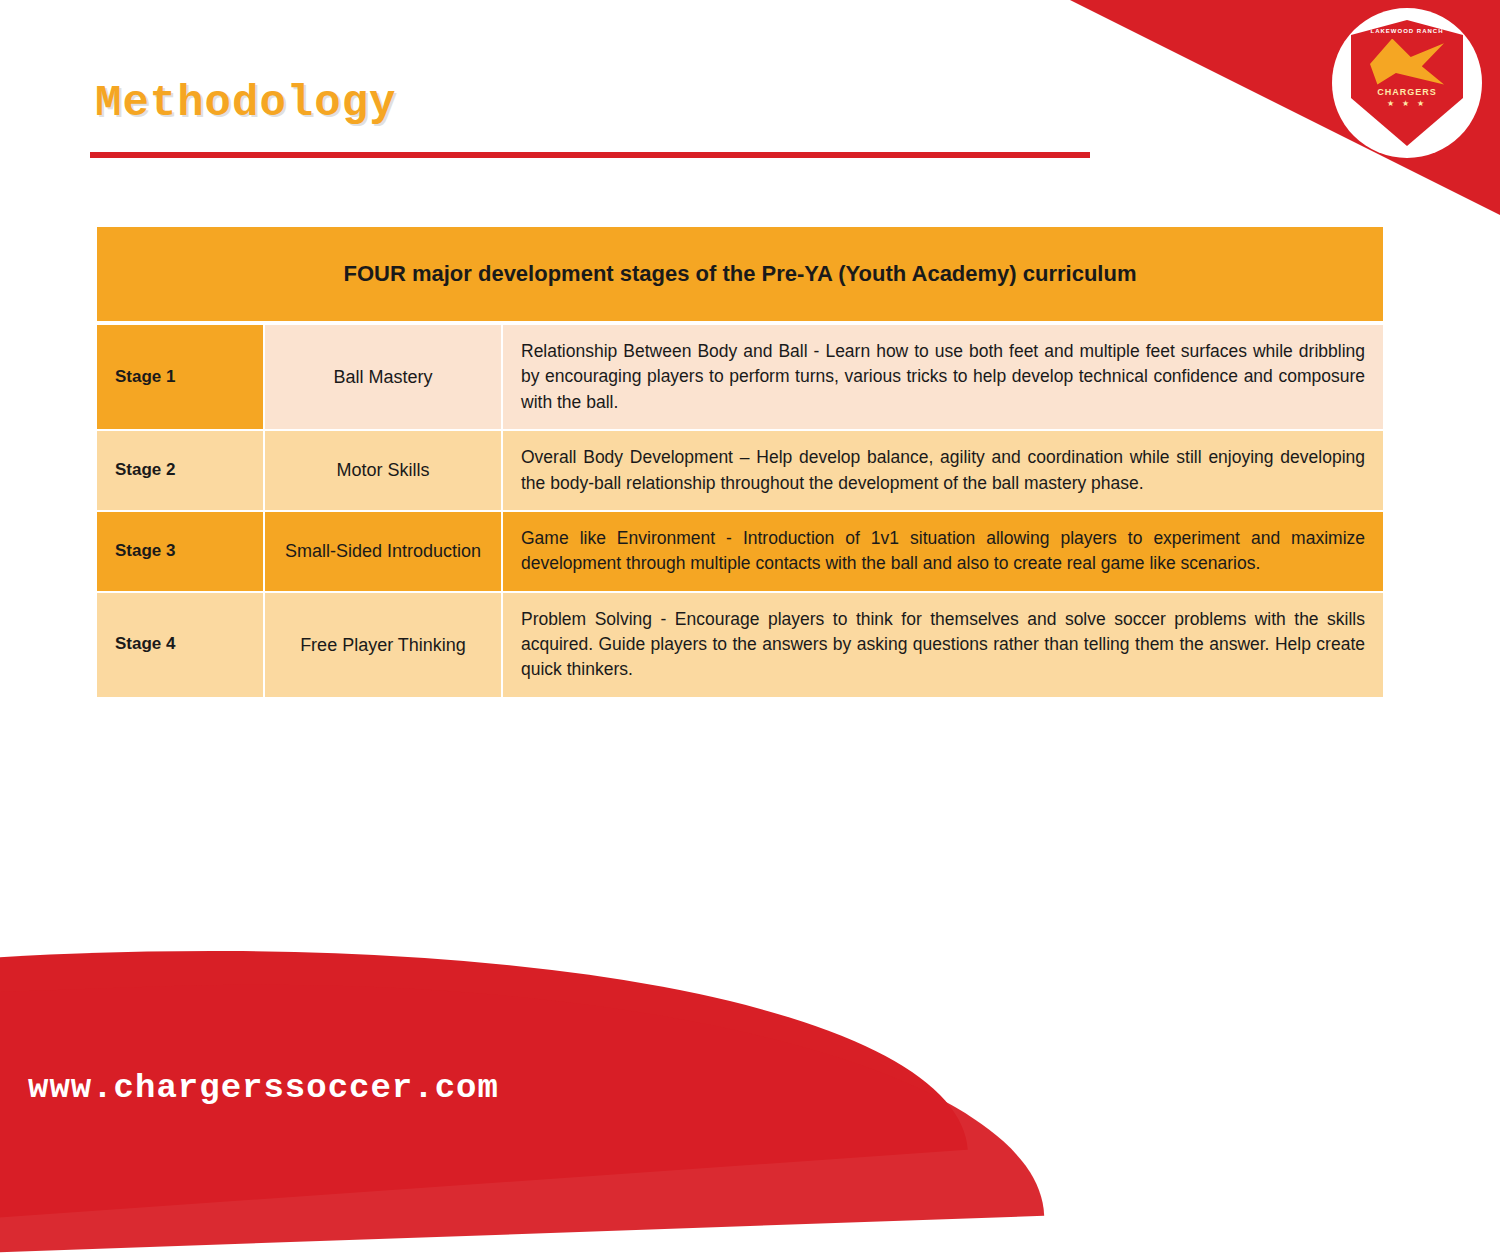LAKEWOOD RANCH
CHARGERS
★ ★ ★
Methodology
FOUR major development stages of the Pre-YA (Youth Academy) curriculum
| Stage 1 | Ball Mastery | Relationship Between Body and Ball - Learn how to use both feet and multiple feet surfaces while dribbling by encouraging players to perform turns, various tricks to help develop technical confidence and composure with the ball. |
| Stage 2 | Motor Skills | Overall Body Development – Help develop balance, agility and coordination while still enjoying developing the body-ball relationship throughout the development of the ball mastery phase. |
| Stage 3 | Small-Sided Introduction | Game like Environment - Introduction of 1v1 situation allowing players to experiment and maximize development through multiple contacts with the ball and also to create real game like scenarios. |
| Stage 4 | Free Player Thinking | Problem Solving - Encourage players to think for themselves and solve soccer problems with the skills acquired. Guide players to the answers by asking questions rather than telling them the answer. Help create quick thinkers. |
www.chargerssoccer.com